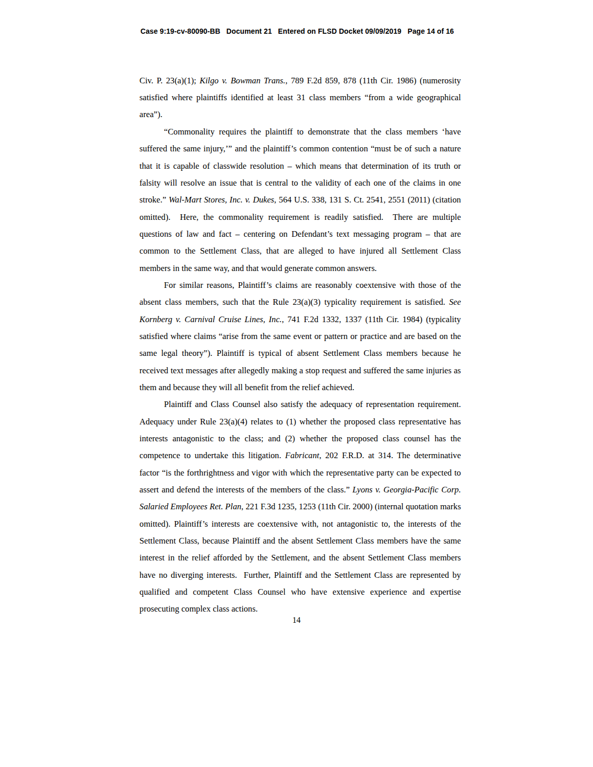Case 9:19-cv-80090-BB Document 21 Entered on FLSD Docket 09/09/2019 Page 14 of 16
Civ. P. 23(a)(1); Kilgo v. Bowman Trans., 789 F.2d 859, 878 (11th Cir. 1986) (numerosity satisfied where plaintiffs identified at least 31 class members “from a wide geographical area”).
“Commonality requires the plaintiff to demonstrate that the class members ‘have suffered the same injury,’” and the plaintiff’s common contention “must be of such a nature that it is capable of classwide resolution – which means that determination of its truth or falsity will resolve an issue that is central to the validity of each one of the claims in one stroke.” Wal-Mart Stores, Inc. v. Dukes, 564 U.S. 338, 131 S. Ct. 2541, 2551 (2011) (citation omitted). Here, the commonality requirement is readily satisfied. There are multiple questions of law and fact – centering on Defendant’s text messaging program – that are common to the Settlement Class, that are alleged to have injured all Settlement Class members in the same way, and that would generate common answers.
For similar reasons, Plaintiff’s claims are reasonably coextensive with those of the absent class members, such that the Rule 23(a)(3) typicality requirement is satisfied. See Kornberg v. Carnival Cruise Lines, Inc., 741 F.2d 1332, 1337 (11th Cir. 1984) (typicality satisfied where claims “arise from the same event or pattern or practice and are based on the same legal theory”). Plaintiff is typical of absent Settlement Class members because he received text messages after allegedly making a stop request and suffered the same injuries as them and because they will all benefit from the relief achieved.
Plaintiff and Class Counsel also satisfy the adequacy of representation requirement. Adequacy under Rule 23(a)(4) relates to (1) whether the proposed class representative has interests antagonistic to the class; and (2) whether the proposed class counsel has the competence to undertake this litigation. Fabricant, 202 F.R.D. at 314. The determinative factor “is the forthrightness and vigor with which the representative party can be expected to assert and defend the interests of the members of the class.” Lyons v. Georgia-Pacific Corp. Salaried Employees Ret. Plan, 221 F.3d 1235, 1253 (11th Cir. 2000) (internal quotation marks omitted). Plaintiff’s interests are coextensive with, not antagonistic to, the interests of the Settlement Class, because Plaintiff and the absent Settlement Class members have the same interest in the relief afforded by the Settlement, and the absent Settlement Class members have no diverging interests. Further, Plaintiff and the Settlement Class are represented by qualified and competent Class Counsel who have extensive experience and expertise prosecuting complex class actions.
14